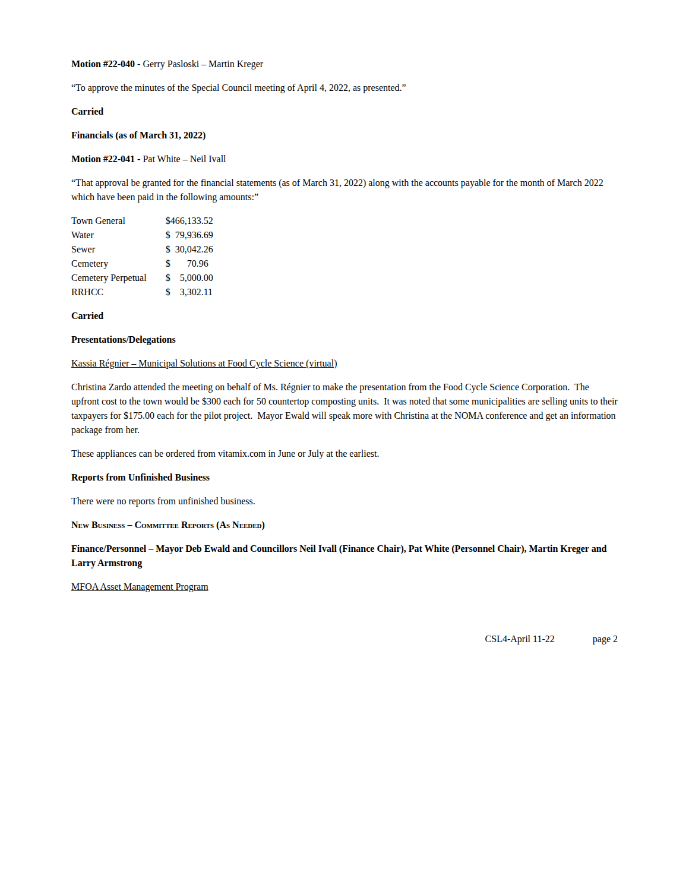Motion #22-040 - Gerry Pasloski – Martin Kreger
“To approve the minutes of the Special Council meeting of April 4, 2022, as presented.”
Carried
Financials (as of March 31, 2022)
Motion #22-041 - Pat White – Neil Ivall
“That approval be granted for the financial statements (as of March 31, 2022) along with the accounts payable for the month of March 2022 which have been paid in the following amounts:”
| Town General | $466,133.52 |
| Water | $ 79,936.69 |
| Sewer | $ 30,042.26 |
| Cemetery | $ 70.96 |
| Cemetery Perpetual | $ 5,000.00 |
| RRHCC | $ 3,302.11 |
Carried
Presentations/Delegations
Kassia Régnier – Municipal Solutions at Food Cycle Science (virtual)
Christina Zardo attended the meeting on behalf of Ms. Régnier to make the presentation from the Food Cycle Science Corporation. The upfront cost to the town would be $300 each for 50 countertop composting units. It was noted that some municipalities are selling units to their taxpayers for $175.00 each for the pilot project. Mayor Ewald will speak more with Christina at the NOMA conference and get an information package from her.
These appliances can be ordered from vitamix.com in June or July at the earliest.
Reports from Unfinished Business
There were no reports from unfinished business.
New Business – Committee Reports (As Needed)
Finance/Personnel – Mayor Deb Ewald and Councillors Neil Ivall (Finance Chair), Pat White (Personnel Chair), Martin Kreger and Larry Armstrong
MFOA Asset Management Program
CSL4-April 11-22 page 2